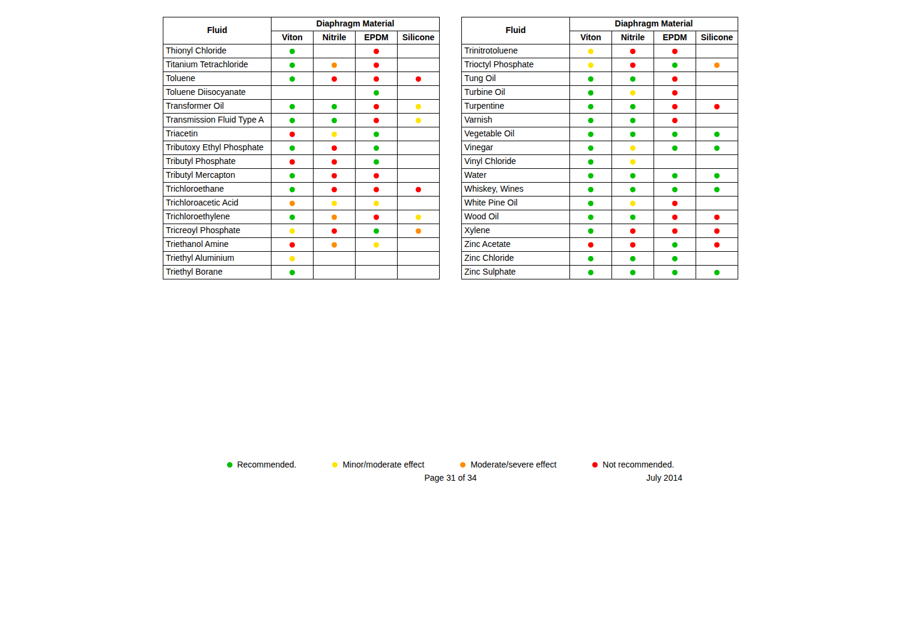| Fluid | Diaphragm Material |
| --- | --- |
| Viton | Nitrile | EPDM | Silicone |
| Thionyl Chloride | | | | |
| Titanium Tetrachloride | | | | |
| Toluene | | | | |
| Toluene Diisocyanate | | | | |
| Transformer Oil | | | | |
| Transmission Fluid Type A | | | | |
| Triacetin | | | | |
| Tributoxy Ethyl Phosphate | | | | |
| Tributyl Phosphate | | | | |
| Tributyl Mercapton | | | | |
| Trichloroethane | | | | |
| Trichloroacetic Acid | | | | |
| Trichloroethylene | | | | |
| Tricreoyl Phosphate | | | | |
| Triethanol Amine | | | | |
| Triethyl Aluminium | | | | |
| Triethyl Borane | | | | |
| Fluid | Diaphragm Material |
| --- | --- |
| Viton | Nitrile | EPDM | Silicone |
| Trinitrotoluene | | | | |
| Trioctyl Phosphate | | | | |
| Tung Oil | | | | |
| Turbine Oil | | | | |
| Turpentine | | | | |
| Varnish | | | | |
| Vegetable Oil | | | | |
| Vinegar | | | | |
| Vinyl Chloride | | | | |
| Water | | | | |
| Whiskey, Wines | | | | |
| White Pine Oil | | | | |
| Wood Oil | | | | |
| Xylene | | | | |
| Zinc Acetate | | | | |
| Zinc Chloride | | | | |
| Zinc Sulphate | | | | |
Recommended.
Minor/moderate effect
Moderate/severe effect
Not recommended.
Page 31 of 34
July 2014